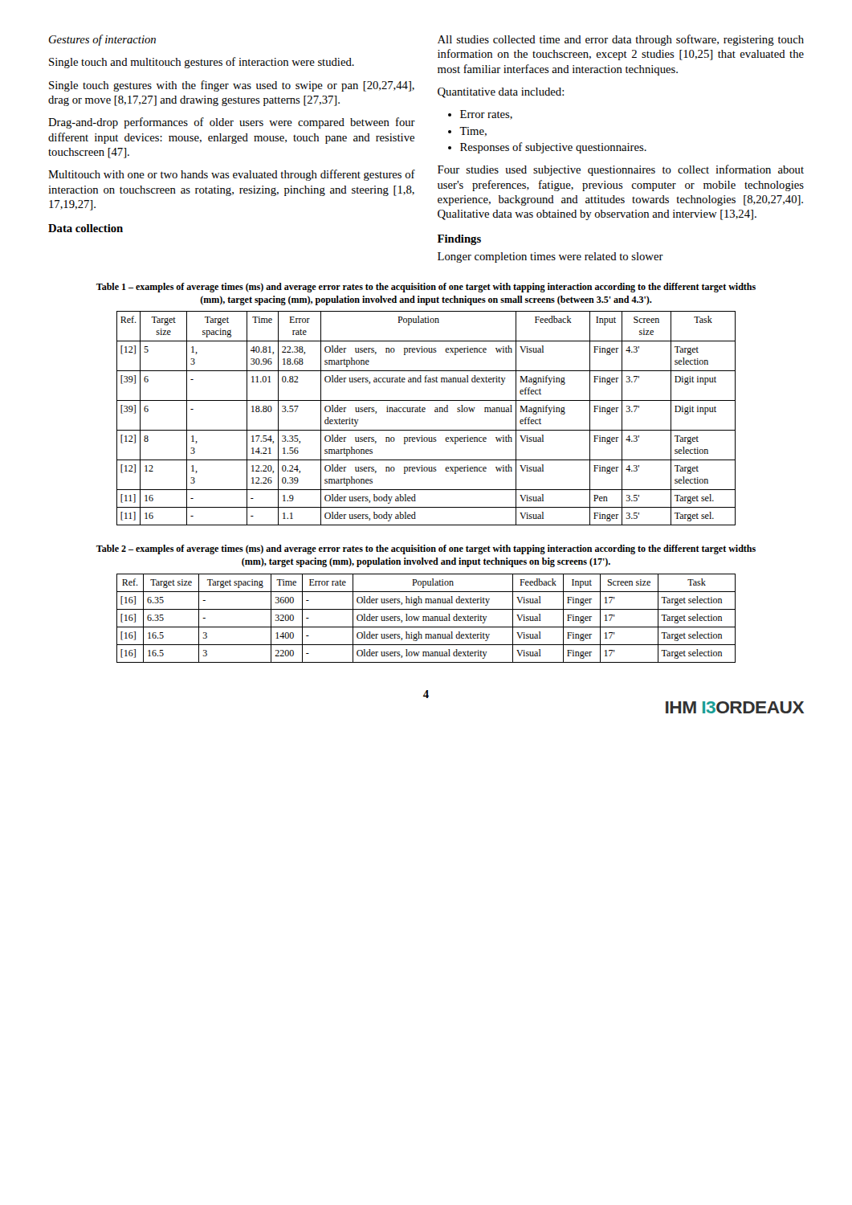Gestures of interaction
Single touch and multitouch gestures of interaction were studied.
Single touch gestures with the finger was used to swipe or pan [20,27,44], drag or move [8,17,27] and drawing gestures patterns [27,37].
Drag-and-drop performances of older users were compared between four different input devices: mouse, enlarged mouse, touch pane and resistive touchscreen [47].
Multitouch with one or two hands was evaluated through different gestures of interaction on touchscreen as rotating, resizing, pinching and steering [1,8, 17,19,27].
Data collection
All studies collected time and error data through software, registering touch information on the touchscreen, except 2 studies [10,25] that evaluated the most familiar interfaces and interaction techniques.
Quantitative data included:
Error rates,
Time,
Responses of subjective questionnaires.
Four studies used subjective questionnaires to collect information about user's preferences, fatigue, previous computer or mobile technologies experience, background and attitudes towards technologies [8,20,27,40]. Qualitative data was obtained by observation and interview [13,24].
Findings
Longer completion times were related to slower
Table 1 – examples of average times (ms) and average error rates to the acquisition of one target with tapping interaction according to the different target widths (mm), target spacing (mm), population involved and input techniques on small screens (between 3.5' and 4.3').
| Ref. | Target size | Target spacing | Time | Error rate | Population | Feedback | Input | Screen size | Task |
| --- | --- | --- | --- | --- | --- | --- | --- | --- | --- |
| [12] | 5 | 1, 3 | 40.81, 30.96 | 22.38, 18.68 | Older users, no previous experience with smartphone | Visual | Finger | 4.3' | Target selection |
| [39] | 6 | - | 11.01 | 0.82 | Older users, accurate and fast manual dexterity | Magnifying effect | Finger | 3.7' | Digit input |
| [39] | 6 | - | 18.80 | 3.57 | Older users, inaccurate and slow manual dexterity | Magnifying effect | Finger | 3.7' | Digit input |
| [12] | 8 | 1, 3 | 17.54, 14.21 | 3.35, 1.56 | Older users, no previous experience with smartphones | Visual | Finger | 4.3' | Target selection |
| [12] | 12 | 1, 3 | 12.20, 12.26 | 0.24, 0.39 | Older users, no previous experience with smartphones | Visual | Finger | 4.3' | Target selection |
| [11] | 16 | - | - | 1.9 | Older users, body abled | Visual | Pen | 3.5' | Target sel. |
| [11] | 16 | - | - | 1.1 | Older users, body abled | Visual | Finger | 3.5' | Target sel. |
Table 2 – examples of average times (ms) and average error rates to the acquisition of one target with tapping interaction according to the different target widths (mm), target spacing (mm), population involved and input techniques on big screens (17').
| Ref. | Target size | Target spacing | Time | Error rate | Population | Feedback | Input | Screen size | Task |
| --- | --- | --- | --- | --- | --- | --- | --- | --- | --- |
| [16] | 6.35 | - | 3600 | - | Older users, high manual dexterity | Visual | Finger | 17' | Target selection |
| [16] | 6.35 | - | 3200 | - | Older users, low manual dexterity | Visual | Finger | 17' | Target selection |
| [16] | 16.5 | 3 | 1400 | - | Older users, high manual dexterity | Visual | Finger | 17' | Target selection |
| [16] | 16.5 | 3 | 2200 | - | Older users, low manual dexterity | Visual | Finger | 17' | Target selection |
4
IHM I3 ORDEAUX